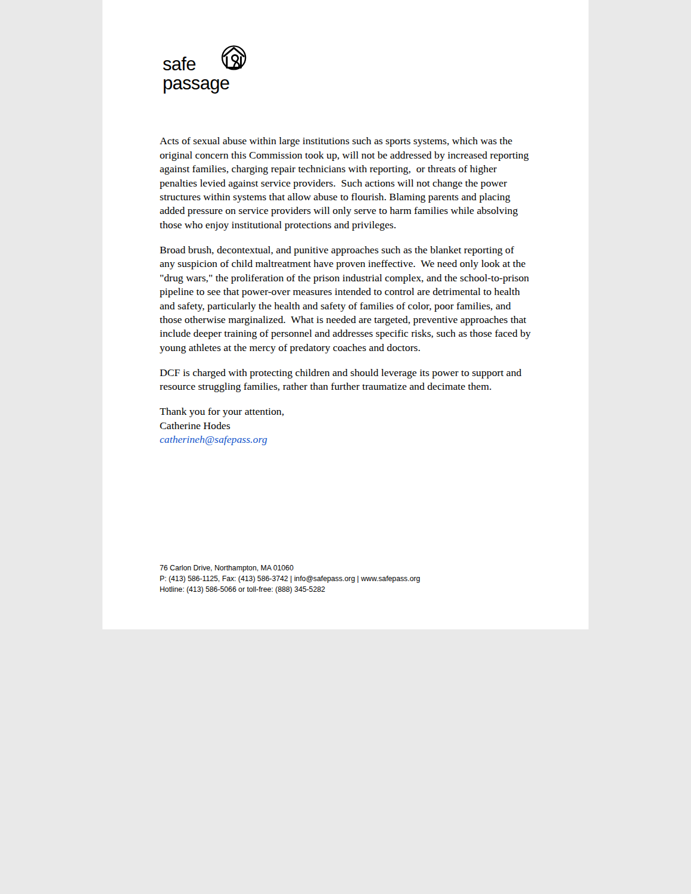safe passage
Acts of sexual abuse within large institutions such as sports systems, which was the original concern this Commission took up, will not be addressed by increased reporting against families, charging repair technicians with reporting, or threats of higher penalties levied against service providers. Such actions will not change the power structures within systems that allow abuse to flourish. Blaming parents and placing added pressure on service providers will only serve to harm families while absolving those who enjoy institutional protections and privileges.
Broad brush, decontextual, and punitive approaches such as the blanket reporting of any suspicion of child maltreatment have proven ineffective. We need only look at the "drug wars," the proliferation of the prison industrial complex, and the school-to-prison pipeline to see that power-over measures intended to control are detrimental to health and safety, particularly the health and safety of families of color, poor families, and those otherwise marginalized. What is needed are targeted, preventive approaches that include deeper training of personnel and addresses specific risks, such as those faced by young athletes at the mercy of predatory coaches and doctors.
DCF is charged with protecting children and should leverage its power to support and resource struggling families, rather than further traumatize and decimate them.
Thank you for your attention, Catherine Hodes catherineh@safepass.org
76 Carlon Drive, Northampton, MA 01060
P: (413) 586-1125, Fax: (413) 586-3742 | info@safepass.org | www.safepass.org
Hotline: (413) 586-5066 or toll-free: (888) 345-5282